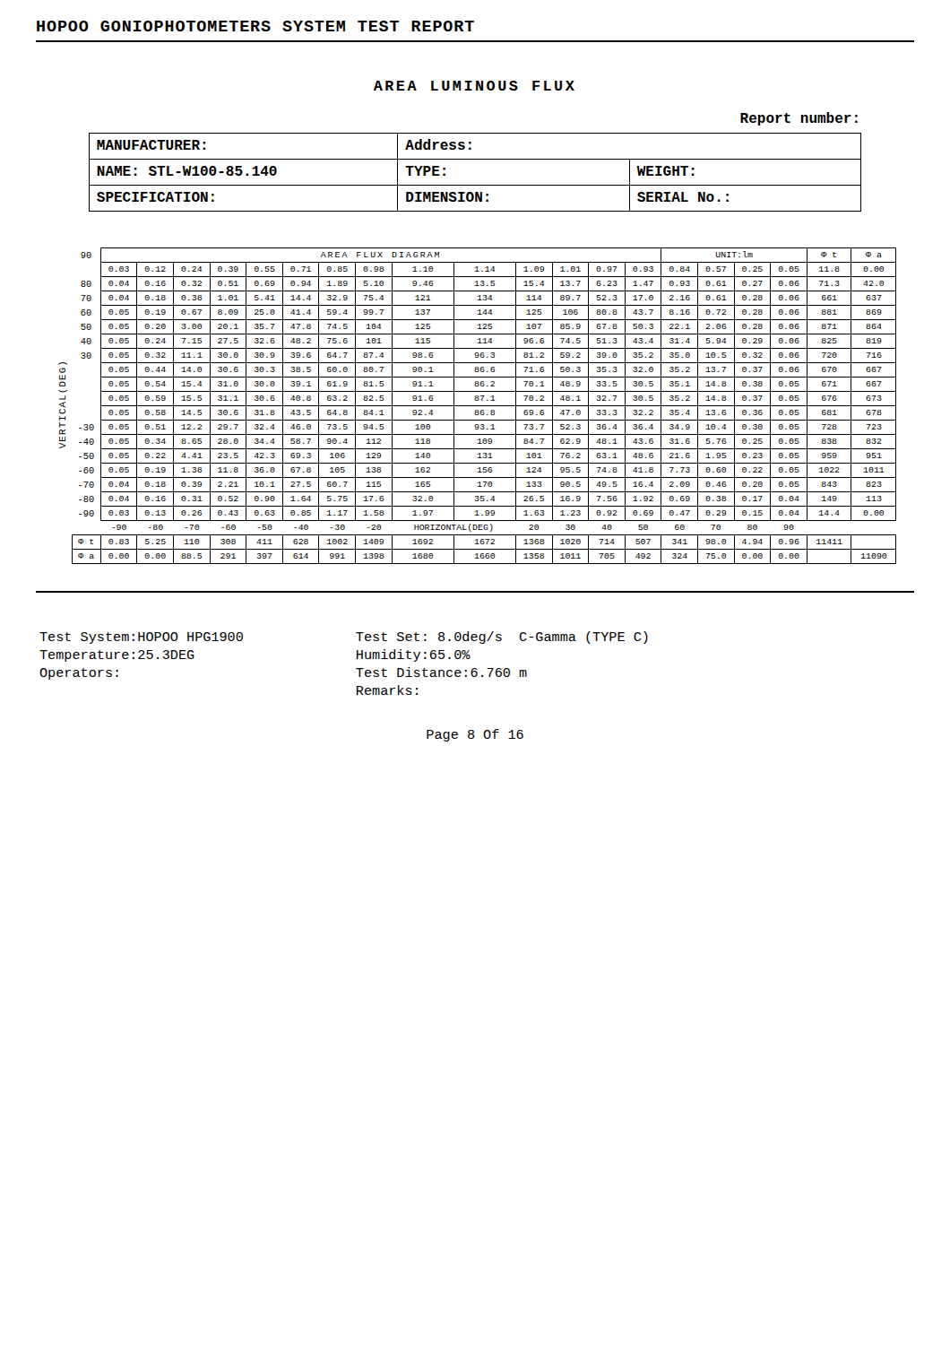HOPOO GONIOPHOTOMETERS SYSTEM TEST REPORT
AREA LUMINOUS FLUX
Report number:
| MANUFACTURER: | Address: |
| NAME: STL-W100-85.140 | TYPE: | WEIGHT: |
| SPECIFICATION: | DIMENSION: | SERIAL No.: |
| VERTICAL(DEG) | 90 | AREA FLUX DIAGRAM | UNIT:lm | Φ t | Φ a |
| | 0.03 | 0.12 | 0.24 | 0.39 | 0.55 | 0.71 | 0.85 | 0.98 | 1.10 | 1.14 | 1.09 | 1.01 | 0.97 | 0.93 | 0.84 | 0.57 | 0.25 | 0.05 | 11.8 | 0.00 |
| 80 | 0.04 | 0.16 | 0.32 | 0.51 | 0.69 | 0.94 | 1.89 | 5.10 | 9.46 | 13.5 | 15.4 | 13.7 | 6.23 | 1.47 | 0.93 | 0.61 | 0.27 | 0.06 | 71.3 | 42.0 |
| 70 | 0.04 | 0.18 | 0.38 | 1.01 | 5.41 | 14.4 | 32.9 | 75.4 | 121 | 134 | 114 | 89.7 | 52.3 | 17.0 | 2.16 | 0.61 | 0.28 | 0.06 | 661 | 637 |
| 60 | 0.05 | 0.19 | 0.67 | 8.09 | 25.0 | 41.4 | 59.4 | 99.7 | 137 | 144 | 125 | 106 | 80.8 | 43.7 | 8.16 | 0.72 | 0.28 | 0.06 | 881 | 869 |
| 50 | 0.05 | 0.20 | 3.00 | 20.1 | 35.7 | 47.8 | 74.5 | 104 | 125 | 125 | 107 | 85.9 | 67.8 | 50.3 | 22.1 | 2.06 | 0.28 | 0.06 | 871 | 864 |
| 40 | 0.05 | 0.24 | 7.15 | 27.5 | 32.6 | 48.2 | 75.6 | 101 | 115 | 114 | 96.6 | 74.5 | 51.3 | 43.4 | 31.4 | 5.94 | 0.29 | 0.06 | 825 | 819 |
| 30 | 0.05 | 0.32 | 11.1 | 30.0 | 30.9 | 39.6 | 64.7 | 87.4 | 98.6 | 96.3 | 81.2 | 59.2 | 39.0 | 35.2 | 35.0 | 10.5 | 0.32 | 0.06 | 720 | 716 |
| | 0.05 | 0.44 | 14.0 | 30.6 | 30.3 | 38.5 | 60.0 | 80.7 | 90.1 | 86.6 | 71.6 | 50.3 | 35.3 | 32.0 | 35.2 | 13.7 | 0.37 | 0.06 | 670 | 667 |
| | 0.05 | 0.54 | 15.4 | 31.0 | 30.0 | 39.1 | 61.9 | 81.5 | 91.1 | 86.2 | 70.1 | 48.9 | 33.5 | 30.5 | 35.1 | 14.8 | 0.38 | 0.05 | 671 | 667 |
| | 0.05 | 0.59 | 15.5 | 31.1 | 30.6 | 40.8 | 63.2 | 82.5 | 91.6 | 87.1 | 70.2 | 48.1 | 32.7 | 30.5 | 35.2 | 14.8 | 0.37 | 0.05 | 676 | 673 |
| | 0.05 | 0.58 | 14.5 | 30.6 | 31.8 | 43.5 | 64.8 | 84.1 | 92.4 | 86.8 | 69.6 | 47.0 | 33.3 | 32.2 | 35.4 | 13.6 | 0.36 | 0.05 | 681 | 678 |
| -30 | 0.05 | 0.51 | 12.2 | 29.7 | 32.4 | 46.0 | 73.5 | 94.5 | 100 | 93.1 | 73.7 | 52.3 | 36.4 | 36.4 | 34.9 | 10.4 | 0.30 | 0.05 | 728 | 723 |
| -40 | 0.05 | 0.34 | 8.65 | 28.0 | 34.4 | 58.7 | 90.4 | 112 | 118 | 109 | 84.7 | 62.9 | 48.1 | 43.6 | 31.6 | 5.76 | 0.25 | 0.05 | 838 | 832 |
| -50 | 0.05 | 0.22 | 4.41 | 23.5 | 42.3 | 69.3 | 106 | 129 | 140 | 131 | 101 | 76.2 | 63.1 | 48.6 | 21.6 | 1.95 | 0.23 | 0.05 | 959 | 951 |
| -60 | 0.05 | 0.19 | 1.38 | 11.8 | 36.0 | 67.8 | 105 | 138 | 162 | 156 | 124 | 95.5 | 74.8 | 41.8 | 7.73 | 0.60 | 0.22 | 0.05 | 1022 | 1011 |
| -70 | 0.04 | 0.18 | 0.39 | 2.21 | 10.1 | 27.5 | 60.7 | 115 | 165 | 170 | 133 | 90.5 | 49.5 | 16.4 | 2.09 | 0.46 | 0.20 | 0.05 | 843 | 823 |
| -80 | 0.04 | 0.16 | 0.31 | 0.52 | 0.90 | 1.64 | 5.75 | 17.6 | 32.0 | 35.4 | 26.5 | 16.9 | 7.56 | 1.92 | 0.69 | 0.38 | 0.17 | 0.04 | 149 | 113 |
| -90 | 0.03 | 0.13 | 0.26 | 0.43 | 0.63 | 0.85 | 1.17 | 1.58 | 1.97 | 1.99 | 1.63 | 1.23 | 0.92 | 0.69 | 0.47 | 0.29 | 0.15 | 0.04 | 14.4 | 0.00 |
| | -90 | -80 | -70 | -60 | -50 | -40 | -30 | -20 | HORIZONTAL(DEG) | 20 | 30 | 40 | 50 | 60 | 70 | 80 | 90 | | |
| Φ t | 0.83 | 5.25 | 110 | 308 | 411 | 628 | 1002 | 1409 | 1692 | 1672 | 1368 | 1020 | 714 | 507 | 341 | 98.0 | 4.94 | 0.96 | 11411 | |
| Φ a | 0.00 | 0.00 | 88.5 | 291 | 397 | 614 | 991 | 1398 | 1680 | 1660 | 1358 | 1011 | 705 | 492 | 324 | 75.0 | 0.00 | 0.00 | | 11090 |
| Test System:HOPOO HPG1900 | Test Set: 8.0deg/s C-Gamma (TYPE C) |
| Temperature:25.3DEG | Humidity:65.0% |
| Operators: | Test Distance:6.760 m |
| | Remarks: |
Page 8 Of 16